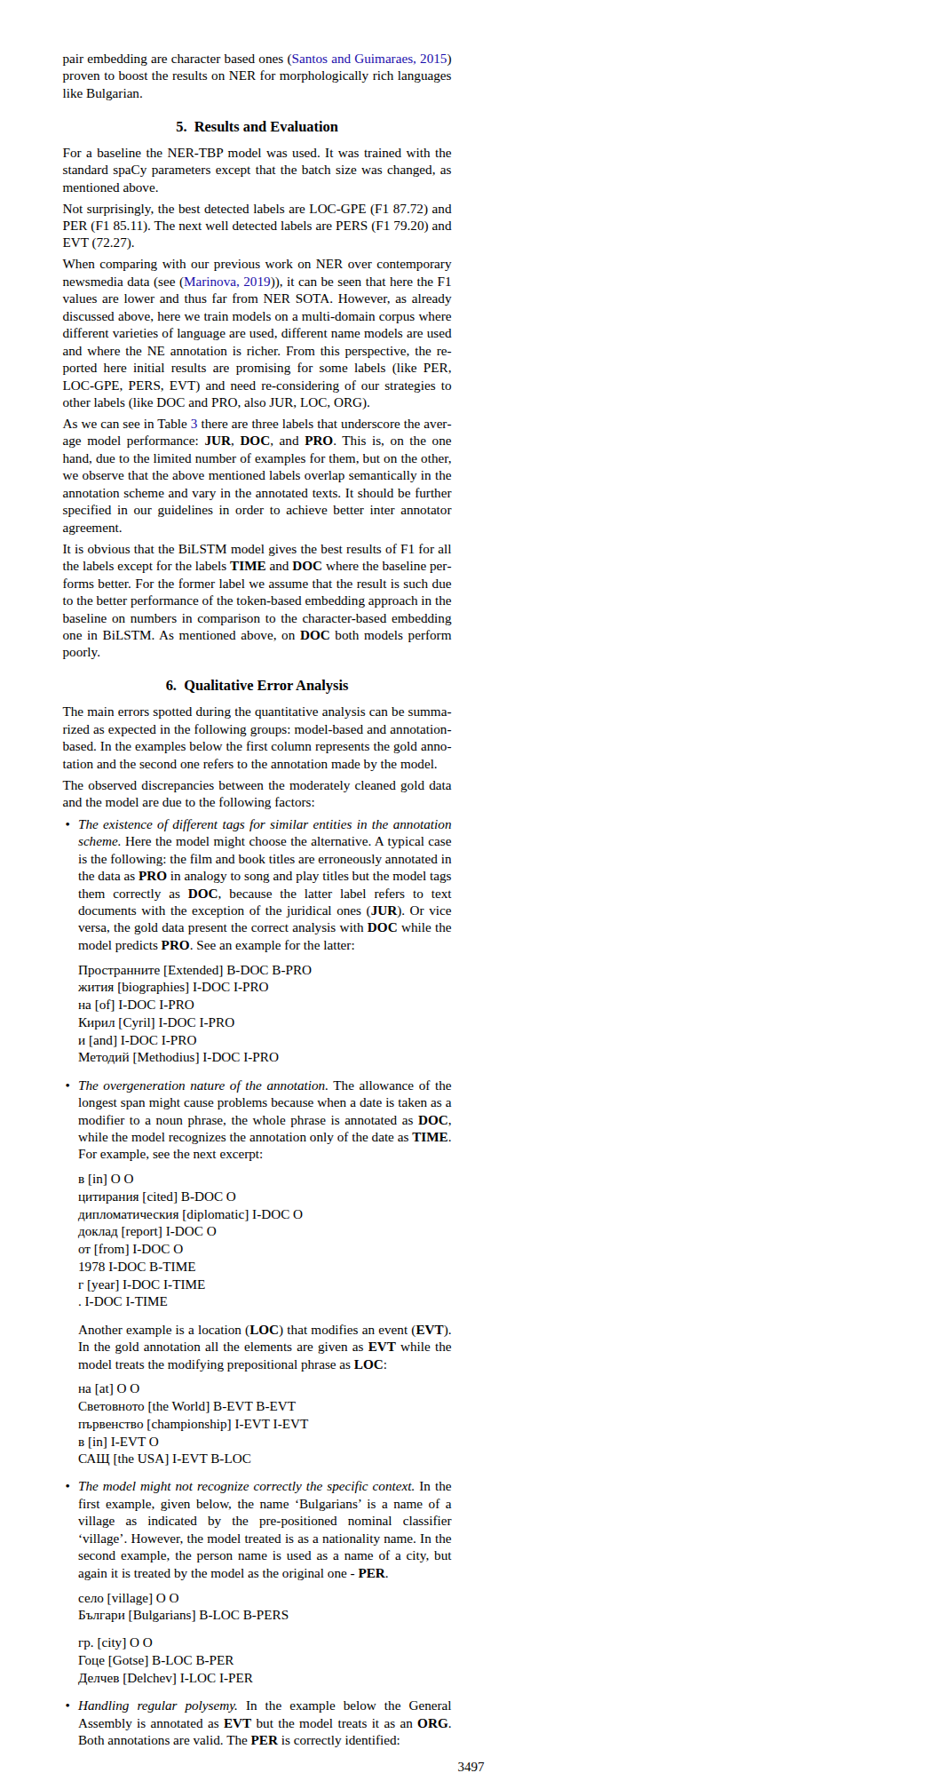pair embedding are character based ones (Santos and Guimaraes, 2015) proven to boost the results on NER for morphologically rich languages like Bulgarian.
5. Results and Evaluation
For a baseline the NER-TBP model was used. It was trained with the standard spaCy parameters except that the batch size was changed, as mentioned above.
Not surprisingly, the best detected labels are LOC-GPE (F1 87.72) and PER (F1 85.11). The next well detected labels are PERS (F1 79.20) and EVT (72.27).
When comparing with our previous work on NER over contemporary newsmedia data (see (Marinova, 2019)), it can be seen that here the F1 values are lower and thus far from NER SOTA. However, as already discussed above, here we train models on a multi-domain corpus where different varieties of language are used, different name models are used and where the NE annotation is richer. From this perspective, the reported here initial results are promising for some labels (like PER, LOC-GPE, PERS, EVT) and need re-considering of our strategies to other labels (like DOC and PRO, also JUR, LOC, ORG).
As we can see in Table 3 there are three labels that underscore the average model performance: JUR, DOC, and PRO. This is, on the one hand, due to the limited number of examples for them, but on the other, we observe that the above mentioned labels overlap semantically in the annotation scheme and vary in the annotated texts. It should be further specified in our guidelines in order to achieve better inter annotator agreement.
It is obvious that the BiLSTM model gives the best results of F1 for all the labels except for the labels TIME and DOC where the baseline performs better. For the former label we assume that the result is such due to the better performance of the token-based embedding approach in the baseline on numbers in comparison to the character-based embedding one in BiLSTM. As mentioned above, on DOC both models perform poorly.
6. Qualitative Error Analysis
The main errors spotted during the quantitative analysis can be summarized as expected in the following groups: model-based and annotation-based. In the examples below the first column represents the gold annotation and the second one refers to the annotation made by the model.
The observed discrepancies between the moderately cleaned gold data and the model are due to the following factors:
The existence of different tags for similar entities in the annotation scheme. Here the model might choose the alternative. A typical case is the following: the film and book titles are erroneously annotated in the data as PRO in analogy to song and play titles but the model tags them correctly as DOC, because the latter label refers to text documents with the exception of the juridical ones (JUR). Or vice versa, the gold data present the correct analysis with DOC while the model predicts PRO. See an example for the latter:
Пространните [Extended] B-DOC B-PRO
жития [biographies] I-DOC I-PRO
на [of] I-DOC I-PRO
Кирил [Cyril] I-DOC I-PRO
и [and] I-DOC I-PRO
Методий [Methodius] I-DOC I-PRO
The overgeneration nature of the annotation. The allowance of the longest span might cause problems because when a date is taken as a modifier to a noun phrase, the whole phrase is annotated as DOC, while the model recognizes the annotation only of the date as TIME. For example, see the next excerpt:
в [in] O O
цитирания [cited] B-DOC O
дипломатическия [diplomatic] I-DOC O
доклад [report] I-DOC O
от [from] I-DOC O
1978 I-DOC B-TIME
г [year] I-DOC I-TIME
. I-DOC I-TIME
Another example is a location (LOC) that modifies an event (EVT). In the gold annotation all the elements are given as EVT while the model treats the modifying prepositional phrase as LOC:
на [at] O O
Световното [the World] B-EVT B-EVT
първенство [championship] I-EVT I-EVT
в [in] I-EVT O
САЩ [the USA] I-EVT B-LOC
The model might not recognize correctly the specific context. In the first example, given below, the name ‘Bulgarians’ is a name of a village as indicated by the pre-positioned nominal classifier ‘village’. However, the model treated is as a nationality name. In the second example, the person name is used as a name of a city, but again it is treated by the model as the original one - PER.
село [village] O O
Българи [Bulgarians] B-LOC B-PERS
гр. [city] O O
Гоце [Gotse] B-LOC B-PER
Делчев [Delchev] I-LOC I-PER
Handling regular polysemy. In the example below the General Assembly is annotated as EVT but the model treats it as an ORG. Both annotations are valid. The PER is correctly identified:
3497